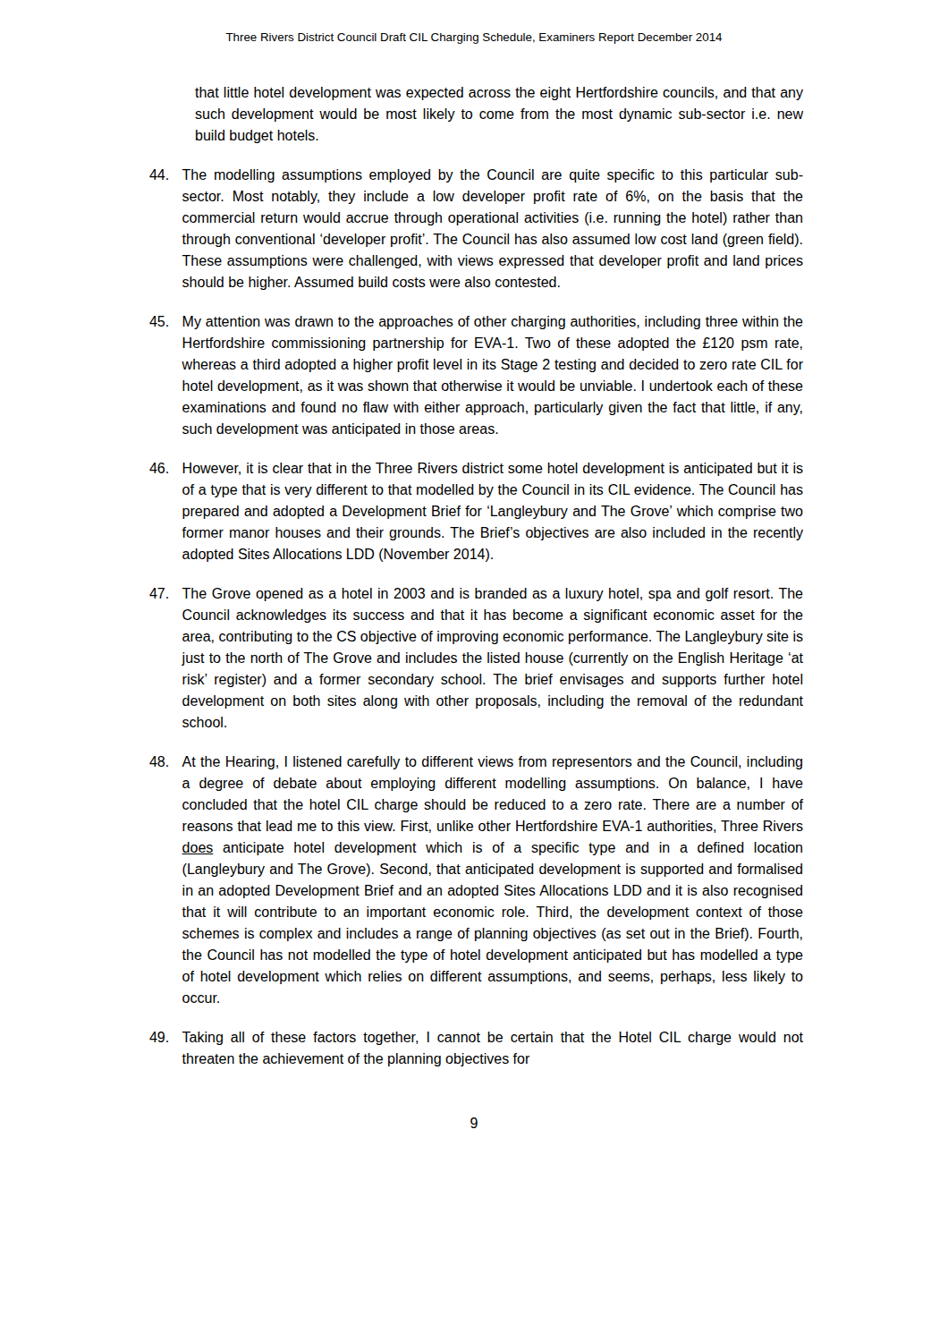Three Rivers District Council Draft CIL Charging Schedule, Examiners Report December 2014
that little hotel development was expected across the eight Hertfordshire councils, and that any such development would be most likely to come from the most dynamic sub-sector i.e. new build budget hotels.
44. The modelling assumptions employed by the Council are quite specific to this particular sub-sector. Most notably, they include a low developer profit rate of 6%, on the basis that the commercial return would accrue through operational activities (i.e. running the hotel) rather than through conventional ‘developer profit’. The Council has also assumed low cost land (green field). These assumptions were challenged, with views expressed that developer profit and land prices should be higher. Assumed build costs were also contested.
45. My attention was drawn to the approaches of other charging authorities, including three within the Hertfordshire commissioning partnership for EVA-1. Two of these adopted the £120 psm rate, whereas a third adopted a higher profit level in its Stage 2 testing and decided to zero rate CIL for hotel development, as it was shown that otherwise it would be unviable. I undertook each of these examinations and found no flaw with either approach, particularly given the fact that little, if any, such development was anticipated in those areas.
46. However, it is clear that in the Three Rivers district some hotel development is anticipated but it is of a type that is very different to that modelled by the Council in its CIL evidence. The Council has prepared and adopted a Development Brief for ‘Langleybury and The Grove’ which comprise two former manor houses and their grounds. The Brief’s objectives are also included in the recently adopted Sites Allocations LDD (November 2014).
47. The Grove opened as a hotel in 2003 and is branded as a luxury hotel, spa and golf resort. The Council acknowledges its success and that it has become a significant economic asset for the area, contributing to the CS objective of improving economic performance. The Langleybury site is just to the north of The Grove and includes the listed house (currently on the English Heritage ‘at risk’ register) and a former secondary school. The brief envisages and supports further hotel development on both sites along with other proposals, including the removal of the redundant school.
48. At the Hearing, I listened carefully to different views from representors and the Council, including a degree of debate about employing different modelling assumptions. On balance, I have concluded that the hotel CIL charge should be reduced to a zero rate. There are a number of reasons that lead me to this view. First, unlike other Hertfordshire EVA-1 authorities, Three Rivers does anticipate hotel development which is of a specific type and in a defined location (Langleybury and The Grove). Second, that anticipated development is supported and formalised in an adopted Development Brief and an adopted Sites Allocations LDD and it is also recognised that it will contribute to an important economic role. Third, the development context of those schemes is complex and includes a range of planning objectives (as set out in the Brief). Fourth, the Council has not modelled the type of hotel development anticipated but has modelled a type of hotel development which relies on different assumptions, and seems, perhaps, less likely to occur.
49. Taking all of these factors together, I cannot be certain that the Hotel CIL charge would not threaten the achievement of the planning objectives for
9